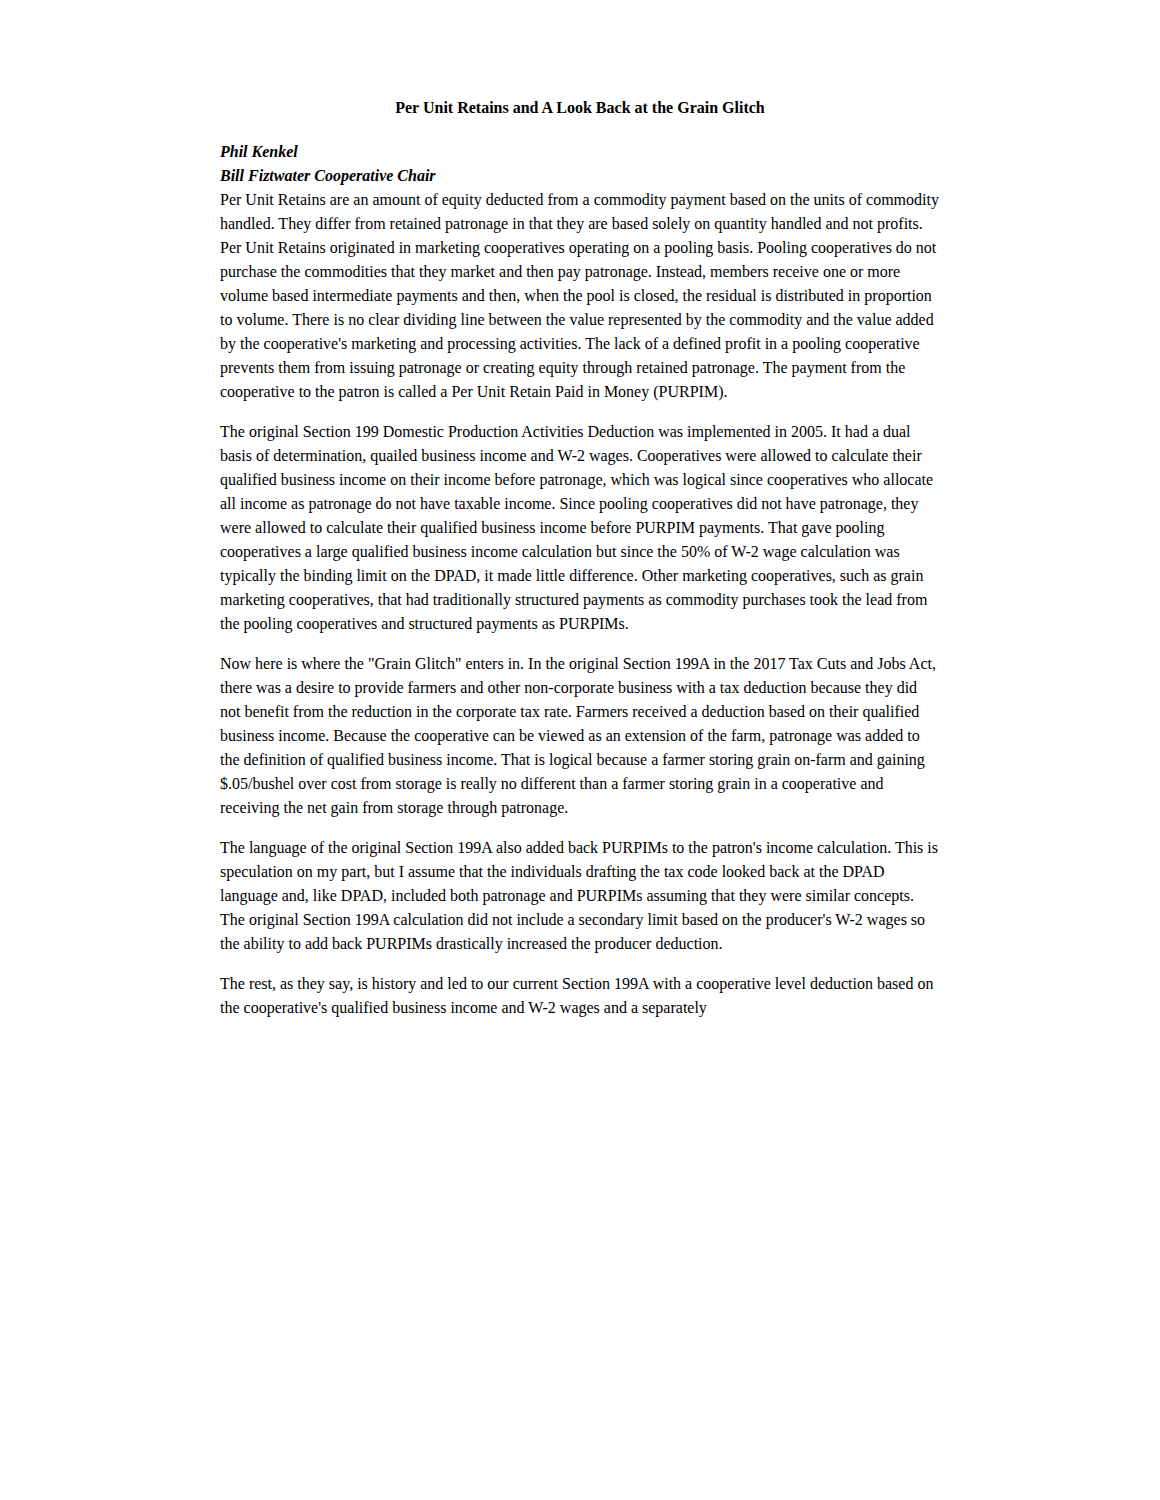Per Unit Retains and A Look Back at the Grain Glitch
Phil Kenkel
Bill Fiztwater Cooperative Chair
Per Unit Retains are an amount of equity deducted from a commodity payment based on the units of commodity handled. They differ from retained patronage in that they are based solely on quantity handled and not profits. Per Unit Retains originated in marketing cooperatives operating on a pooling basis. Pooling cooperatives do not purchase the commodities that they market and then pay patronage. Instead, members receive one or more volume based intermediate payments and then, when the pool is closed, the residual is distributed in proportion to volume. There is no clear dividing line between the value represented by the commodity and the value added by the cooperative's marketing and processing activities. The lack of a defined profit in a pooling cooperative prevents them from issuing patronage or creating equity through retained patronage. The payment from the cooperative to the patron is called a Per Unit Retain Paid in Money (PURPIM).
The original Section 199 Domestic Production Activities Deduction was implemented in 2005. It had a dual basis of determination, quailed business income and W-2 wages. Cooperatives were allowed to calculate their qualified business income on their income before patronage, which was logical since cooperatives who allocate all income as patronage do not have taxable income. Since pooling cooperatives did not have patronage, they were allowed to calculate their qualified business income before PURPIM payments. That gave pooling cooperatives a large qualified business income calculation but since the 50% of W-2 wage calculation was typically the binding limit on the DPAD, it made little difference. Other marketing cooperatives, such as grain marketing cooperatives, that had traditionally structured payments as commodity purchases took the lead from the pooling cooperatives and structured payments as PURPIMs.
Now here is where the "Grain Glitch" enters in. In the original Section 199A in the 2017 Tax Cuts and Jobs Act, there was a desire to provide farmers and other non-corporate business with a tax deduction because they did not benefit from the reduction in the corporate tax rate. Farmers received a deduction based on their qualified business income. Because the cooperative can be viewed as an extension of the farm, patronage was added to the definition of qualified business income. That is logical because a farmer storing grain on-farm and gaining $.05/bushel over cost from storage is really no different than a farmer storing grain in a cooperative and receiving the net gain from storage through patronage.
The language of the original Section 199A also added back PURPIMs to the patron's income calculation. This is speculation on my part, but I assume that the individuals drafting the tax code looked back at the DPAD language and, like DPAD, included both patronage and PURPIMs assuming that they were similar concepts. The original Section 199A calculation did not include a secondary limit based on the producer's W-2 wages so the ability to add back PURPIMs drastically increased the producer deduction.
The rest, as they say, is history and led to our current Section 199A with a cooperative level deduction based on the cooperative's qualified business income and W-2 wages and a separately